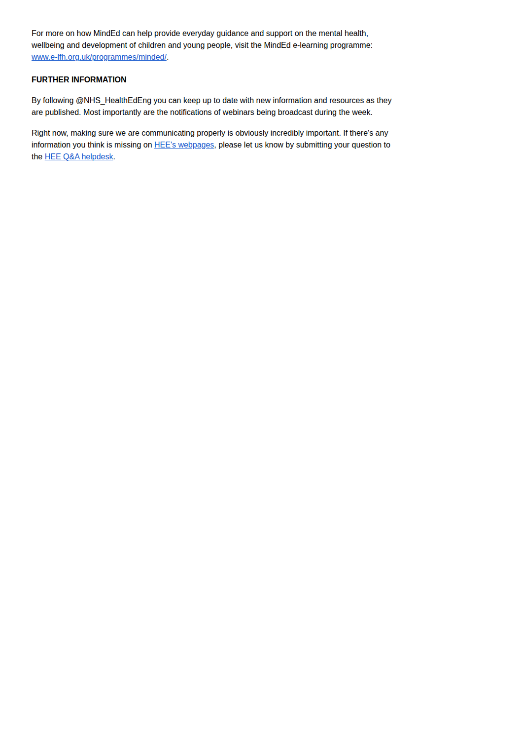For more on how MindEd can help provide everyday guidance and support on the mental health, wellbeing and development of children and young people, visit the MindEd e-learning programme: www.e-lfh.org.uk/programmes/minded/.
FURTHER INFORMATION
By following @NHS_HealthEdEng you can keep up to date with new information and resources as they are published. Most importantly are the notifications of webinars being broadcast during the week.
Right now, making sure we are communicating properly is obviously incredibly important. If there's any information you think is missing on HEE's webpages, please let us know by submitting your question to the HEE Q&A helpdesk.